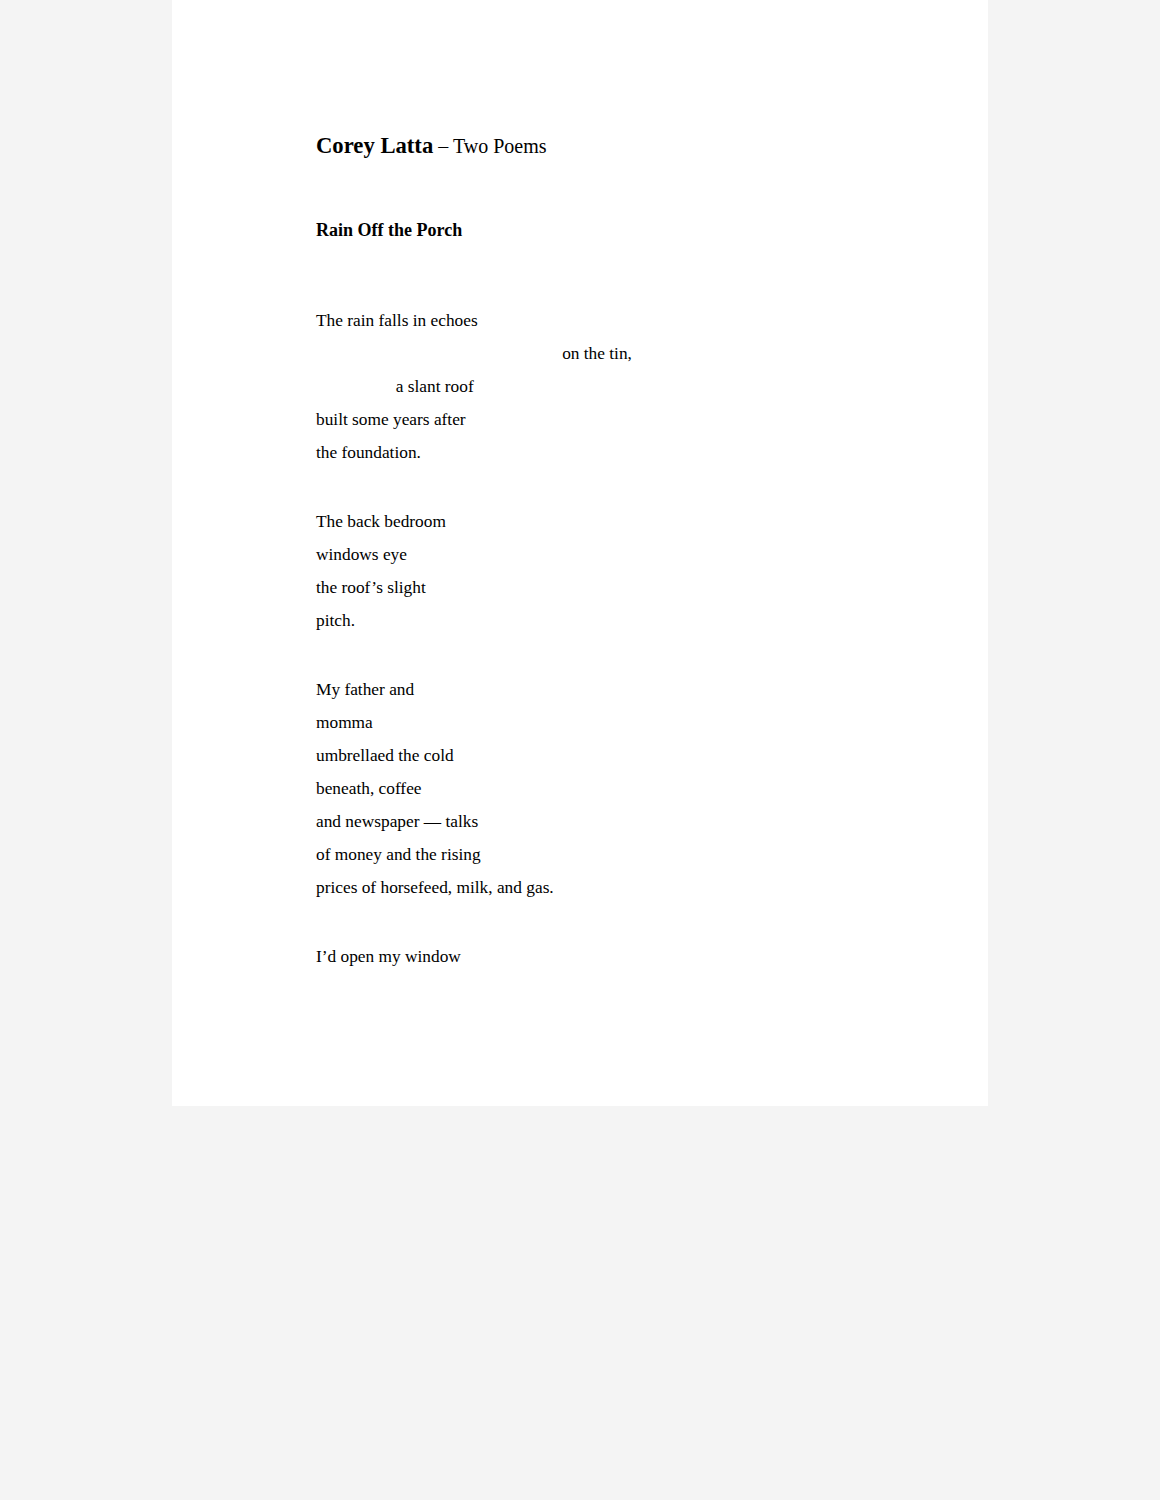Corey Latta – Two Poems
Rain Off the Porch
The rain falls in echoes
on the tin,
a slant roof
built some years after
the foundation.
The back bedroom
windows eye
the roof’s slight
pitch.
My father and
momma
umbrellaed the cold
beneath, coffee
and newspaper — talks
of money and the rising
prices of horsefeed, milk, and gas.
I’d open my window